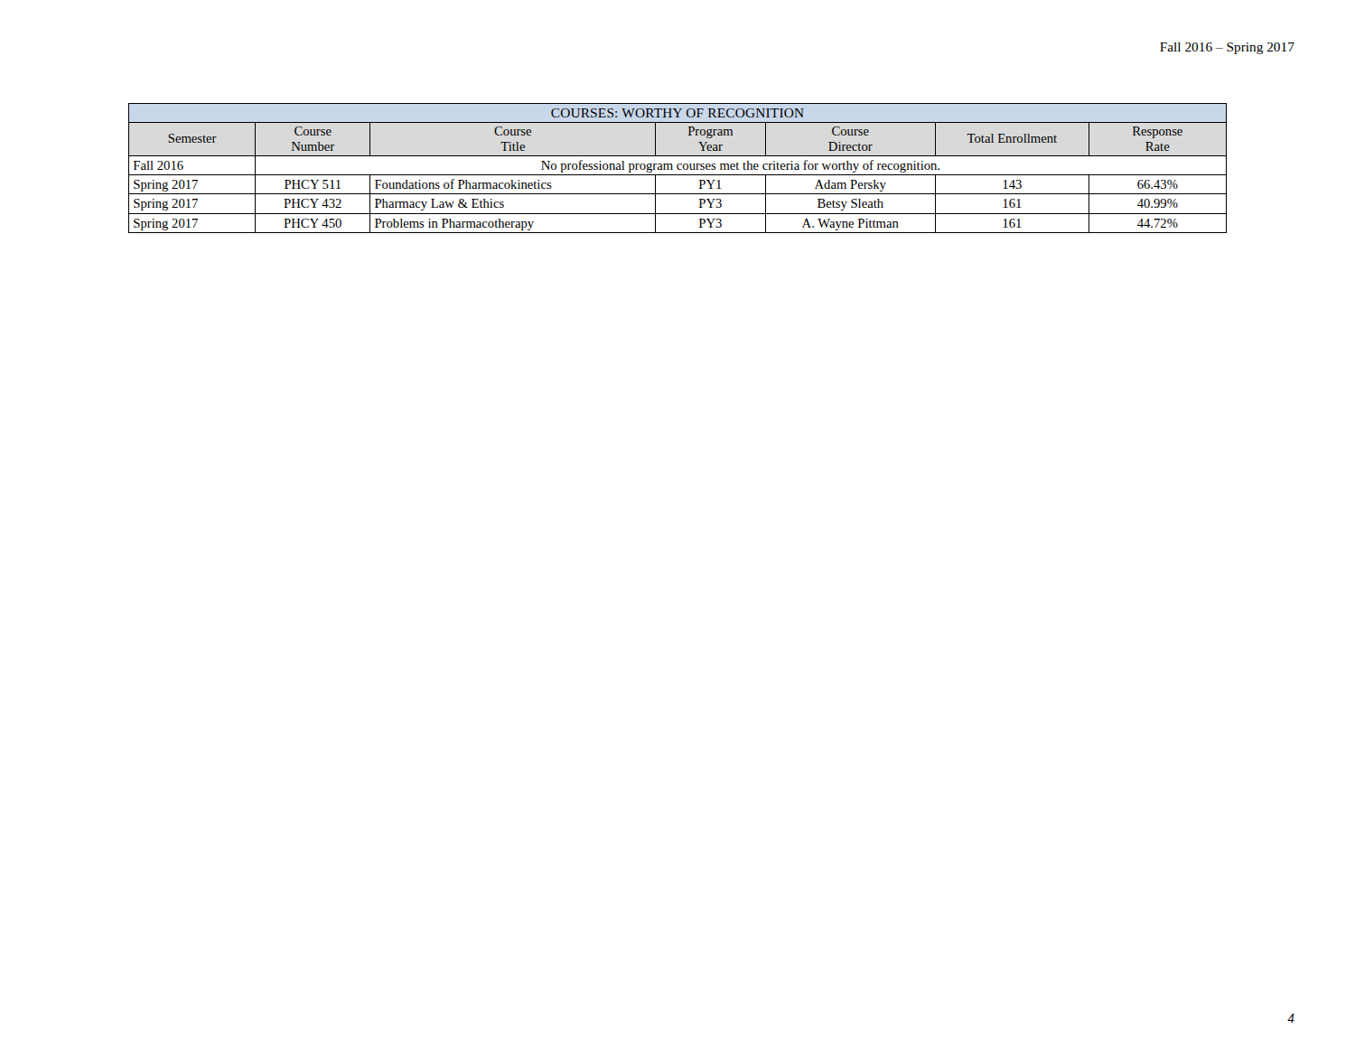Fall 2016 – Spring 2017
| COURSES: WORTHY OF RECOGNITION |
| Semester | Course Number | Course Title | Program Year | Course Director | Total Enrollment | Response Rate |
| Fall 2016 | No professional program courses met the criteria for worthy of recognition. |
| Spring 2017 | PHCY 511 | Foundations of Pharmacokinetics | PY1 | Adam Persky | 143 | 66.43% |
| Spring 2017 | PHCY 432 | Pharmacy Law & Ethics | PY3 | Betsy Sleath | 161 | 40.99% |
| Spring 2017 | PHCY 450 | Problems in Pharmacotherapy | PY3 | A. Wayne Pittman | 161 | 44.72% |
4